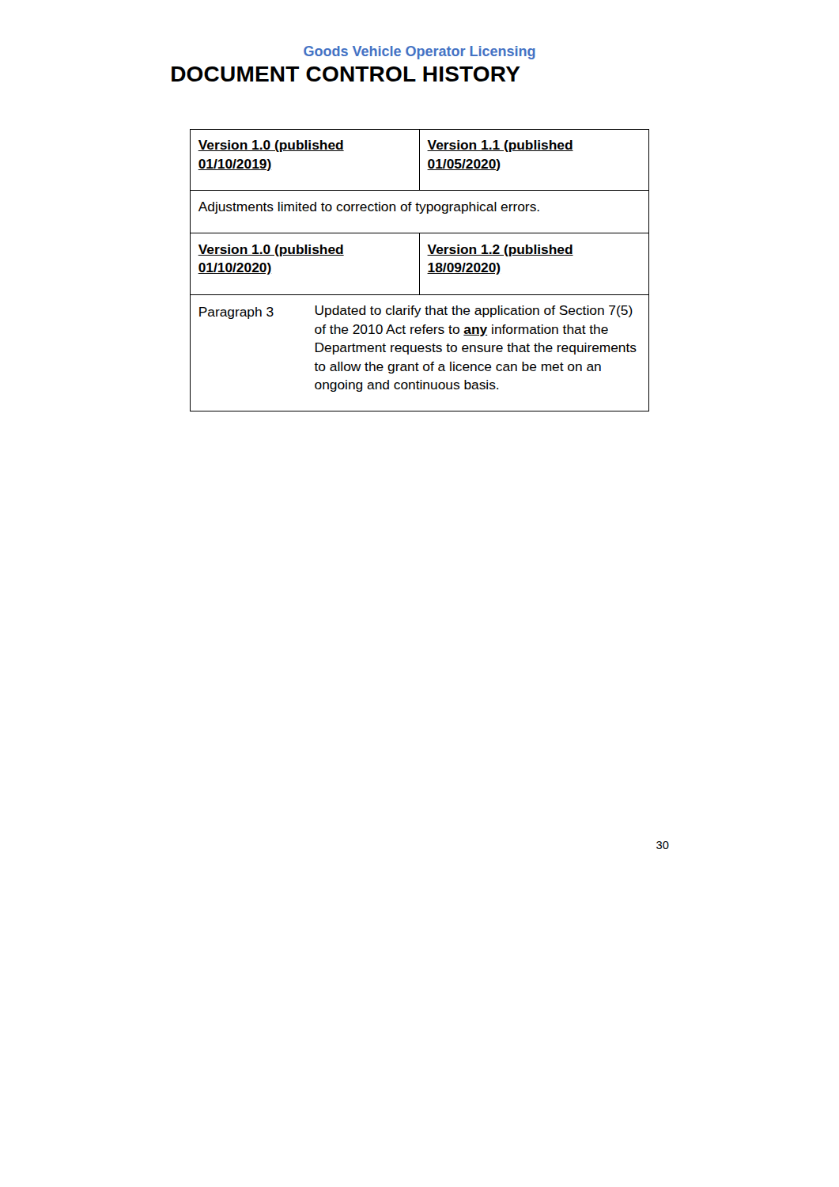Goods Vehicle Operator Licensing
DOCUMENT CONTROL HISTORY
| Version 1.0 (published 01/10/2019) | Version 1.1 (published 01/05/2020) |
| Adjustments limited to correction of typographical errors. |
| Version 1.0 (published 01/10/2020) | Version 1.2 (published 18/09/2020) |
| Paragraph 3 Updated to clarify that the application of Section 7(5) of the 2010 Act refers to any information that the Department requests to ensure that the requirements to allow the grant of a licence can be met on an ongoing and continuous basis. |
30